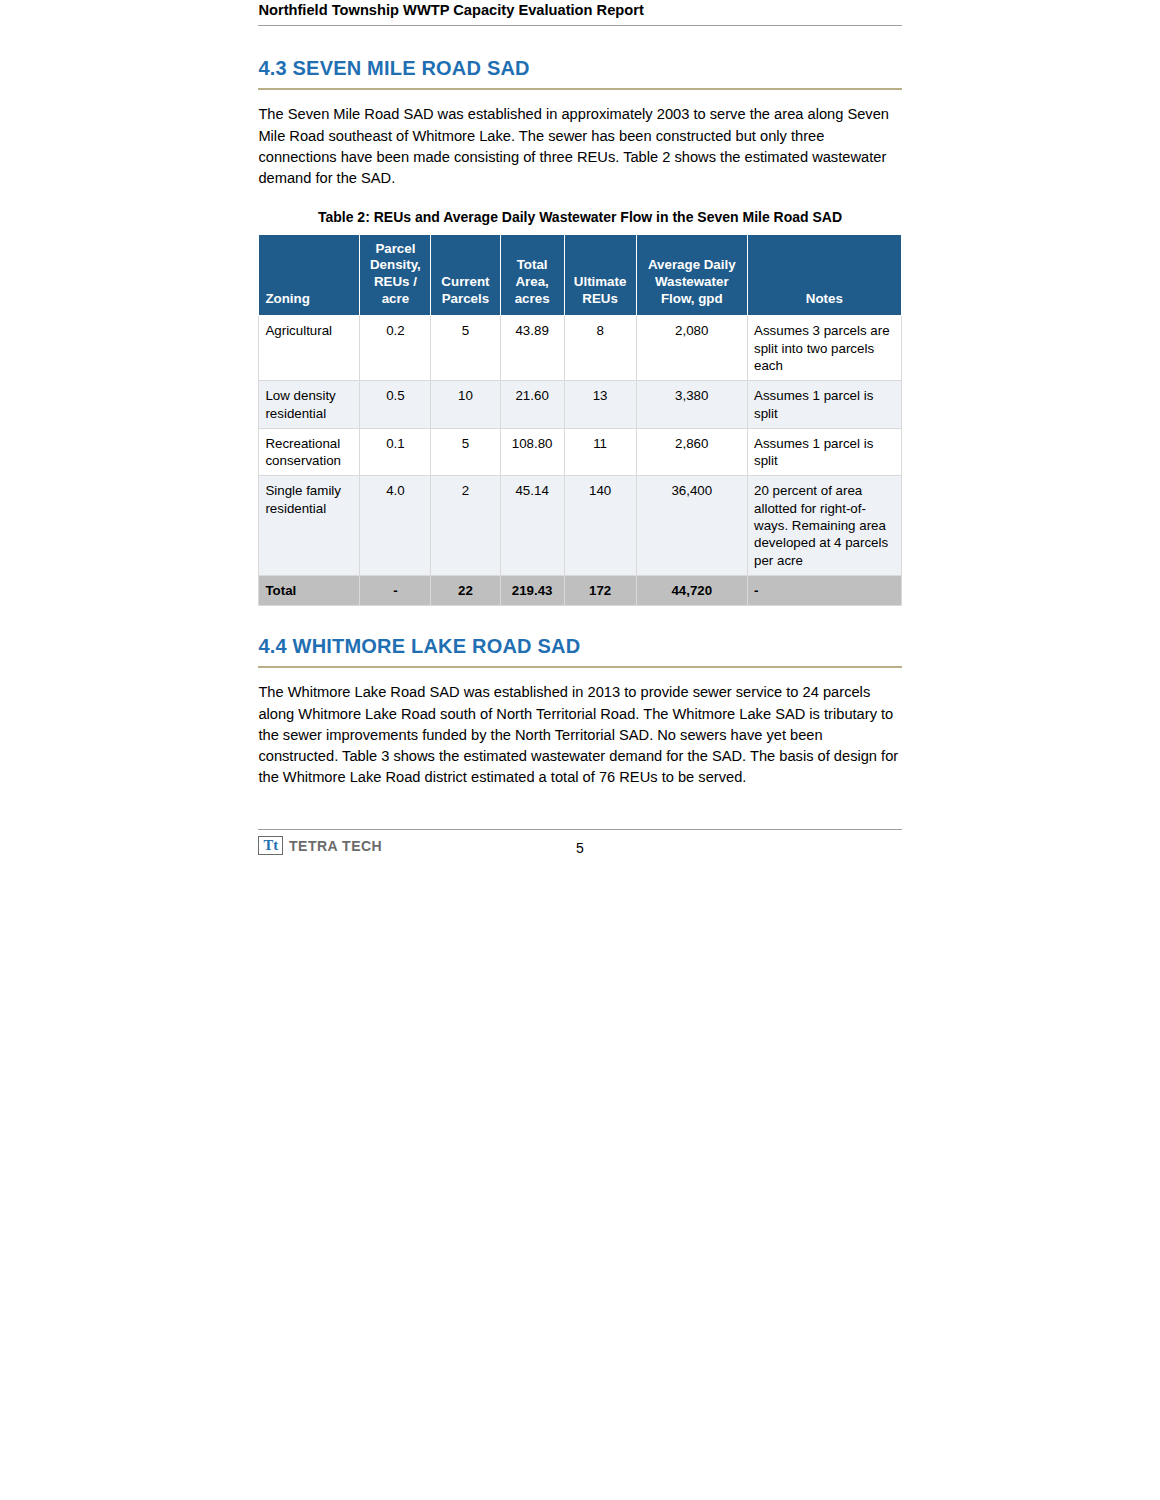Northfield Township WWTP Capacity Evaluation Report
4.3 SEVEN MILE ROAD SAD
The Seven Mile Road SAD was established in approximately 2003 to serve the area along Seven Mile Road southeast of Whitmore Lake. The sewer has been constructed but only three connections have been made consisting of three REUs. Table 2 shows the estimated wastewater demand for the SAD.
Table 2: REUs and Average Daily Wastewater Flow in the Seven Mile Road SAD
| Zoning | Parcel Density, REUs / acre | Current Parcels | Total Area, acres | Ultimate REUs | Average Daily Wastewater Flow, gpd | Notes |
| --- | --- | --- | --- | --- | --- | --- |
| Agricultural | 0.2 | 5 | 43.89 | 8 | 2,080 | Assumes 3 parcels are split into two parcels each |
| Low density residential | 0.5 | 10 | 21.60 | 13 | 3,380 | Assumes 1 parcel is split |
| Recreational conservation | 0.1 | 5 | 108.80 | 11 | 2,860 | Assumes 1 parcel is split |
| Single family residential | 4.0 | 2 | 45.14 | 140 | 36,400 | 20 percent of area allotted for right-of-ways. Remaining area developed at 4 parcels per acre |
| Total | - | 22 | 219.43 | 172 | 44,720 | - |
4.4 WHITMORE LAKE ROAD SAD
The Whitmore Lake Road SAD was established in 2013 to provide sewer service to 24 parcels along Whitmore Lake Road south of North Territorial Road. The Whitmore Lake SAD is tributary to the sewer improvements funded by the North Territorial SAD. No sewers have yet been constructed. Table 3 shows the estimated wastewater demand for the SAD. The basis of design for the Whitmore Lake Road district estimated a total of 76 REUs to be served.
Tt TETRA TECH
5